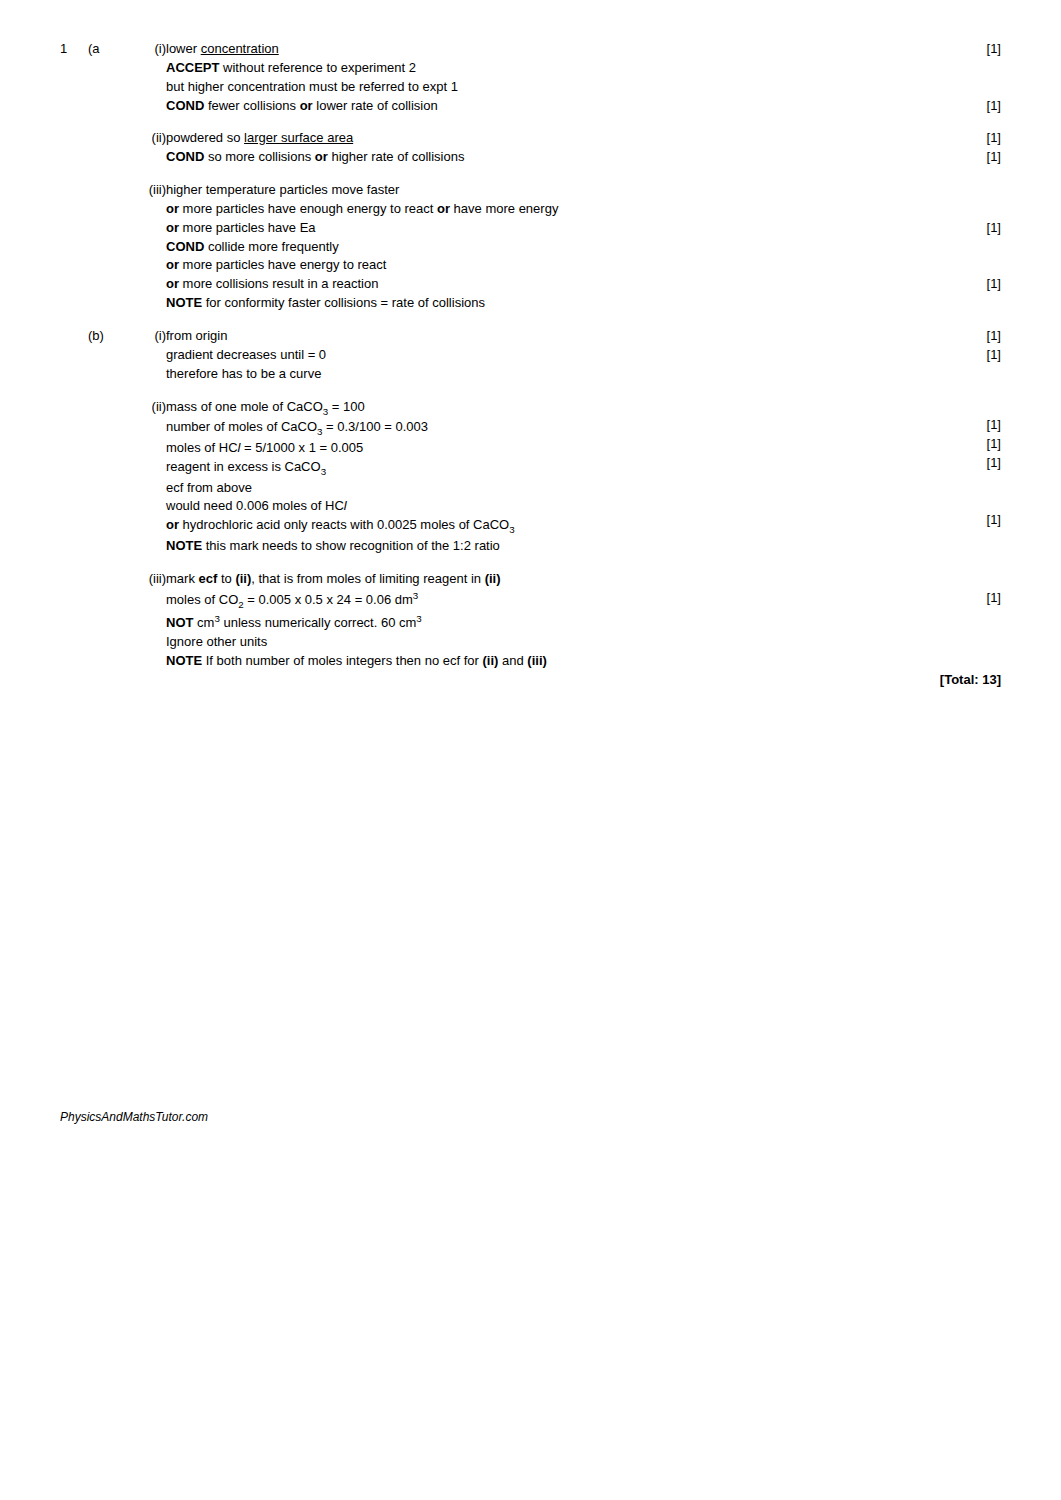| 1 | (a | (i) | lower concentration ACCEPT without reference to experiment 2 but higher concentration must be referred to expt 1 COND fewer collisions or lower rate of collision | [1] [1] |
| | | (ii) | powdered so larger surface area COND so more collisions or higher rate of collisions | [1] [1] |
| | | (iii) | higher temperature particles move faster or more particles have enough energy to react or have more energy or more particles have Ea COND collide more frequently or more particles have energy to react or more collisions result in a reaction NOTE for conformity faster collisions = rate of collisions | [1] [1] |
| | (b) | (i) | from origin gradient decreases until = 0 therefore has to be a curve | [1] [1] |
| | | (ii) | mass of one mole of CaCO 3 = 100 number of moles of CaCO 3 = 0.3/100 = 0.003 moles of HC l = 5/1000 x 1 = 0.005 reagent in excess is CaCO 3 ecf from above would need 0.006 moles of HC l or hydrochloric acid only reacts with 0.0025 moles of CaCO 3 NOTE this mark needs to show recognition of the 1:2 ratio | [1] [1] [1] [1] |
| | | (iii) | mark ecf to (ii) , that is from moles of limiting reagent in (ii) moles of CO 2 = 0.005 x 0.5 x 24 = 0.06 dm 3 NOT cm 3 unless numerically correct. 60 cm 3 Ignore other units NOTE If both number of moles integers then no ecf for (ii) and (iii) | [1] |
| [Total: 13] |
PhysicsAndMathsTutor.com